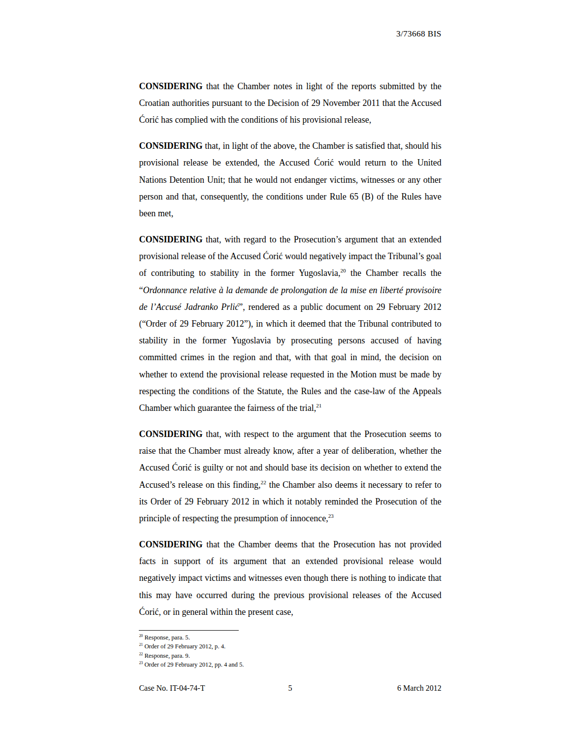3/73668 BIS
CONSIDERING that the Chamber notes in light of the reports submitted by the Croatian authorities pursuant to the Decision of 29 November 2011 that the Accused Ćorić has complied with the conditions of his provisional release,
CONSIDERING that, in light of the above, the Chamber is satisfied that, should his provisional release be extended, the Accused Ćorić would return to the United Nations Detention Unit; that he would not endanger victims, witnesses or any other person and that, consequently, the conditions under Rule 65 (B) of the Rules have been met,
CONSIDERING that, with regard to the Prosecution’s argument that an extended provisional release of the Accused Ćorić would negatively impact the Tribunal’s goal of contributing to stability in the former Yugoslavia,20 the Chamber recalls the “Ordonnance relative à la demande de prolongation de la mise en liberté provisoire de l’Accusé Jadranko Prlić”, rendered as a public document on 29 February 2012 (“Order of 29 February 2012”), in which it deemed that the Tribunal contributed to stability in the former Yugoslavia by prosecuting persons accused of having committed crimes in the region and that, with that goal in mind, the decision on whether to extend the provisional release requested in the Motion must be made by respecting the conditions of the Statute, the Rules and the case-law of the Appeals Chamber which guarantee the fairness of the trial,21
CONSIDERING that, with respect to the argument that the Prosecution seems to raise that the Chamber must already know, after a year of deliberation, whether the Accused Ćorić is guilty or not and should base its decision on whether to extend the Accused’s release on this finding,22 the Chamber also deems it necessary to refer to its Order of 29 February 2012 in which it notably reminded the Prosecution of the principle of respecting the presumption of innocence,23
CONSIDERING that the Chamber deems that the Prosecution has not provided facts in support of its argument that an extended provisional release would negatively impact victims and witnesses even though there is nothing to indicate that this may have occurred during the previous provisional releases of the Accused Ćorić, or in general within the present case,
20 Response, para. 5.
21 Order of 29 February 2012, p. 4.
22 Response, para. 9.
23 Order of 29 February 2012, pp. 4 and 5.
Case No. IT-04-74-T 5 6 March 2012